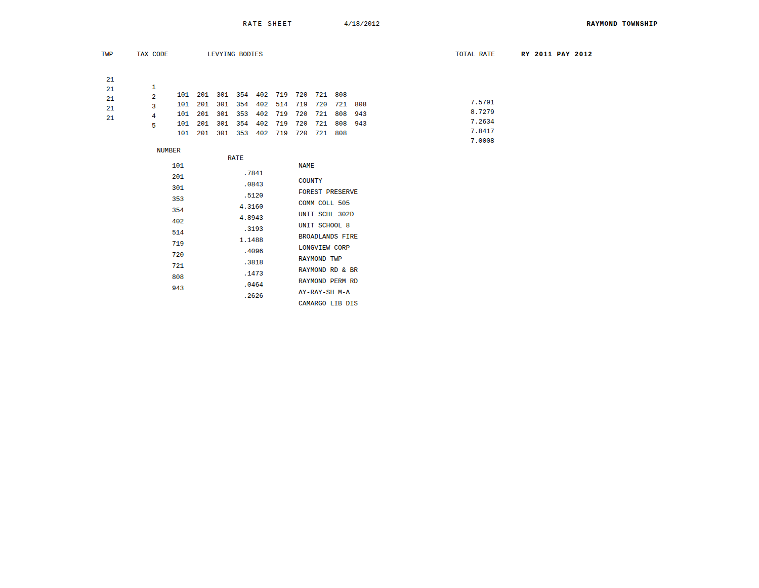RATE SHEET 4/18/2012 RAYMOND TOWNSHIP
TWP TAX CODE LEVYING BODIES TOTAL RATE RY 2011 PAY 2012
21 1 101 201 301 354 402 719 720 721 808 7.5791
21 2 101 201 301 354 402 514 719 720 721 808 8.7279
21 3 101 201 301 353 402 719 720 721 808 943 7.2634
21 4 101 201 301 354 402 719 720 721 808 943 7.8417
21 5 101 201 301 353 402 719 720 721 808 7.0008
NUMBER RATE NAME
101 .7841 COUNTY
201 .0843 FOREST PRESERVE
301 .5120 COMM COLL 505
353 4.3160 UNIT SCHL 302D
354 4.8943 UNIT SCHOOL 8
402 .3193 BROADLANDS FIRE
514 1.1488 LONGVIEW CORP
719 .4096 RAYMOND TWP
720 .3818 RAYMOND RD & BR
721 .1473 RAYMOND PERM RD
808 .0464 AY-RAY-SH M-A
943 .2626 CAMARGO LIB DIS